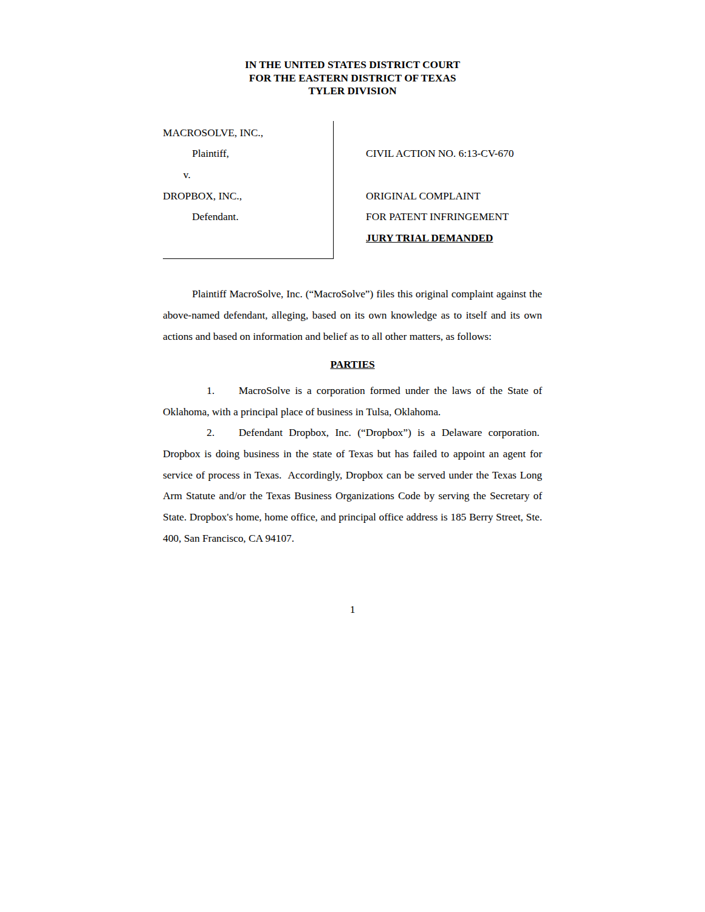IN THE UNITED STATES DISTRICT COURT
FOR THE EASTERN DISTRICT OF TEXAS
TYLER DIVISION
| MACROSOLVE, INC., Plaintiff, v. DROPBOX, INC., Defendant. | CIVIL ACTION NO. 6:13-CV-670 ORIGINAL COMPLAINT FOR PATENT INFRINGEMENT JURY TRIAL DEMANDED |
Plaintiff MacroSolve, Inc. (“MacroSolve”) files this original complaint against the above-named defendant, alleging, based on its own knowledge as to itself and its own actions and based on information and belief as to all other matters, as follows:
PARTIES
1. MacroSolve is a corporation formed under the laws of the State of Oklahoma, with a principal place of business in Tulsa, Oklahoma.
2. Defendant Dropbox, Inc. (“Dropbox”) is a Delaware corporation. Dropbox is doing business in the state of Texas but has failed to appoint an agent for service of process in Texas. Accordingly, Dropbox can be served under the Texas Long Arm Statute and/or the Texas Business Organizations Code by serving the Secretary of State. Dropbox's home, home office, and principal office address is 185 Berry Street, Ste. 400, San Francisco, CA 94107.
1